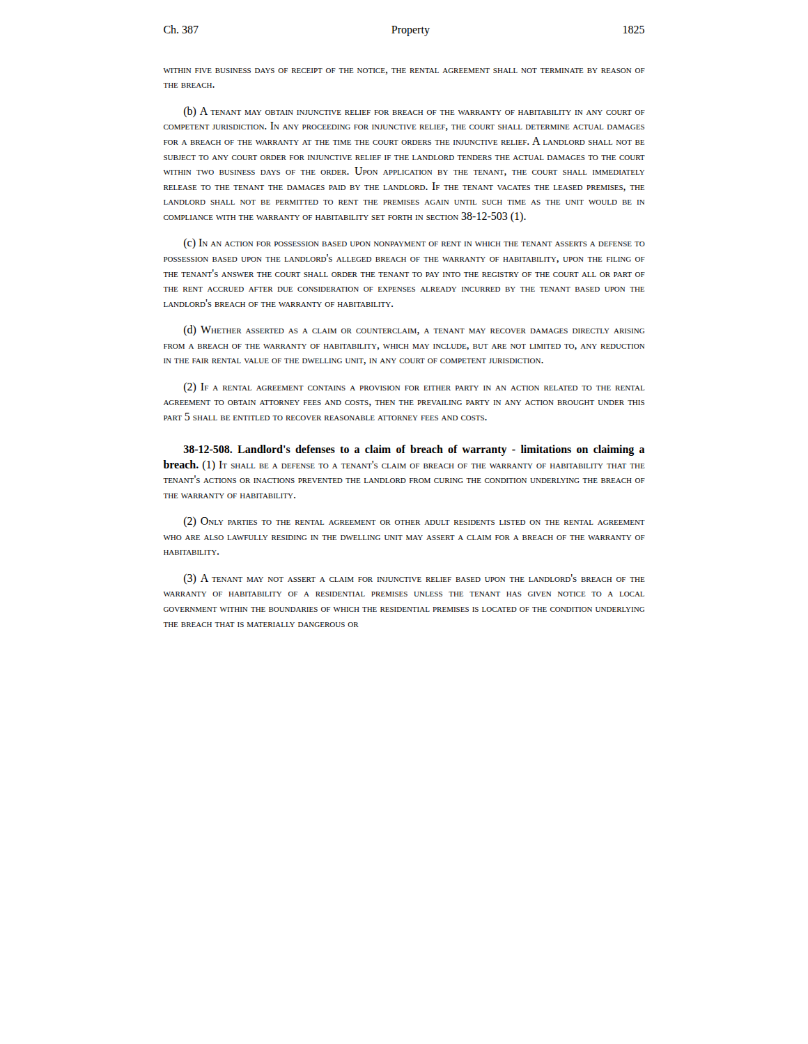Ch. 387 Property 1825
within five business days of receipt of the notice, the rental agreement shall not terminate by reason of the breach.
(b) A tenant may obtain injunctive relief for breach of the warranty of habitability in any court of competent jurisdiction. In any proceeding for injunctive relief, the court shall determine actual damages for a breach of the warranty at the time the court orders the injunctive relief. A landlord shall not be subject to any court order for injunctive relief if the landlord tenders the actual damages to the court within two business days of the order. Upon application by the tenant, the court shall immediately release to the tenant the damages paid by the landlord. If the tenant vacates the leased premises, the landlord shall not be permitted to rent the premises again until such time as the unit would be in compliance with the warranty of habitability set forth in section 38-12-503 (1).
(c) In an action for possession based upon nonpayment of rent in which the tenant asserts a defense to possession based upon the landlord's alleged breach of the warranty of habitability, upon the filing of the tenant's answer the court shall order the tenant to pay into the registry of the court all or part of the rent accrued after due consideration of expenses already incurred by the tenant based upon the landlord's breach of the warranty of habitability.
(d) Whether asserted as a claim or counterclaim, a tenant may recover damages directly arising from a breach of the warranty of habitability, which may include, but are not limited to, any reduction in the fair rental value of the dwelling unit, in any court of competent jurisdiction.
(2) If a rental agreement contains a provision for either party in an action related to the rental agreement to obtain attorney fees and costs, then the prevailing party in any action brought under this part 5 shall be entitled to recover reasonable attorney fees and costs.
38-12-508. Landlord's defenses to a claim of breach of warranty - limitations on claiming a breach. (1) It shall be a defense to a tenant's claim of breach of the warranty of habitability that the tenant's actions or inactions prevented the landlord from curing the condition underlying the breach of the warranty of habitability.
(2) Only parties to the rental agreement or other adult residents listed on the rental agreement who are also lawfully residing in the dwelling unit may assert a claim for a breach of the warranty of habitability.
(3) A tenant may not assert a claim for injunctive relief based upon the landlord's breach of the warranty of habitability of a residential premises unless the tenant has given notice to a local government within the boundaries of which the residential premises is located of the condition underlying the breach that is materially dangerous or